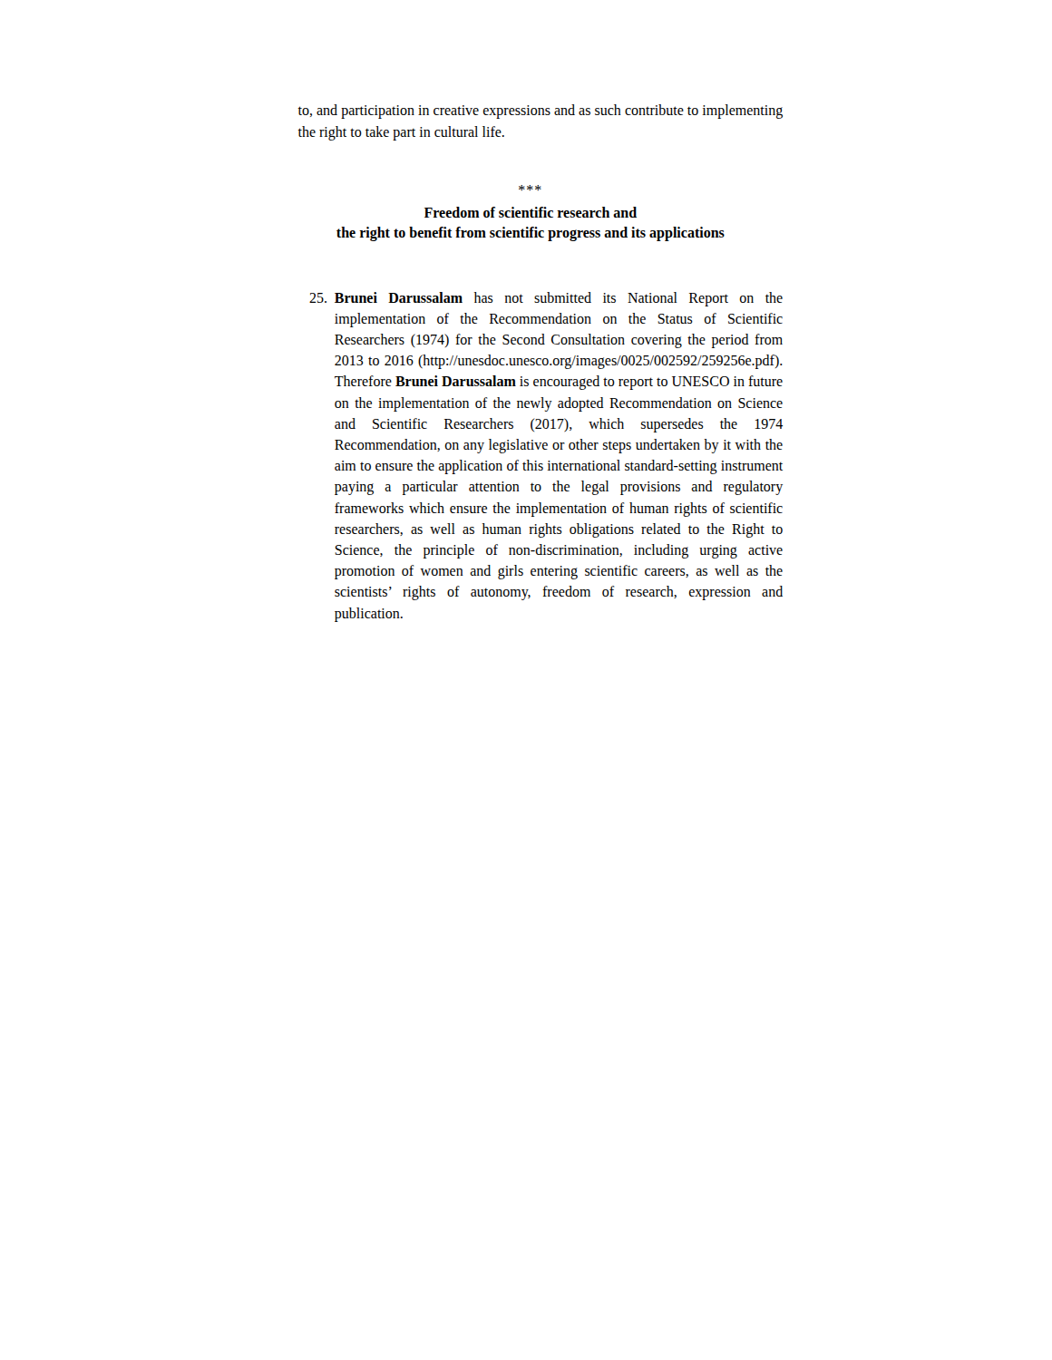to, and participation in creative expressions and as such contribute to implementing the right to take part in cultural life.
***
Freedom of scientific research and
the right to benefit from scientific progress and its applications
Brunei Darussalam has not submitted its National Report on the implementation of the Recommendation on the Status of Scientific Researchers (1974) for the Second Consultation covering the period from 2013 to 2016 (http://unesdoc.unesco.org/images/0025/002592/259256e.pdf). Therefore Brunei Darussalam is encouraged to report to UNESCO in future on the implementation of the newly adopted Recommendation on Science and Scientific Researchers (2017), which supersedes the 1974 Recommendation, on any legislative or other steps undertaken by it with the aim to ensure the application of this international standard-setting instrument paying a particular attention to the legal provisions and regulatory frameworks which ensure the implementation of human rights of scientific researchers, as well as human rights obligations related to the Right to Science, the principle of non-discrimination, including urging active promotion of women and girls entering scientific careers, as well as the scientists’ rights of autonomy, freedom of research, expression and publication.